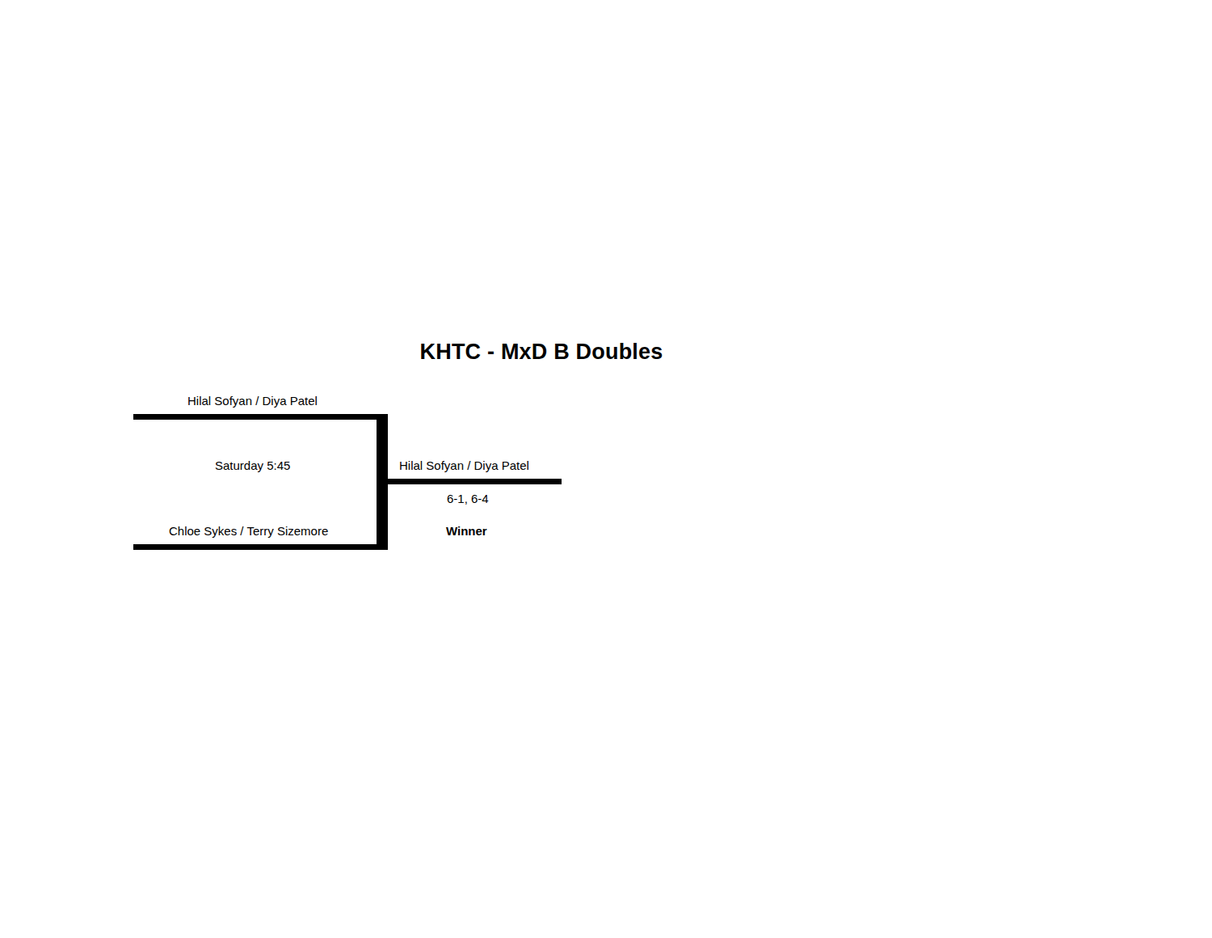KHTC - MxD B Doubles
Hilal Sofyan / Diya Patel
Saturday 5:45
Chloe Sykes / Terry Sizemore
Hilal Sofyan / Diya Patel
6-1, 6-4
Winner